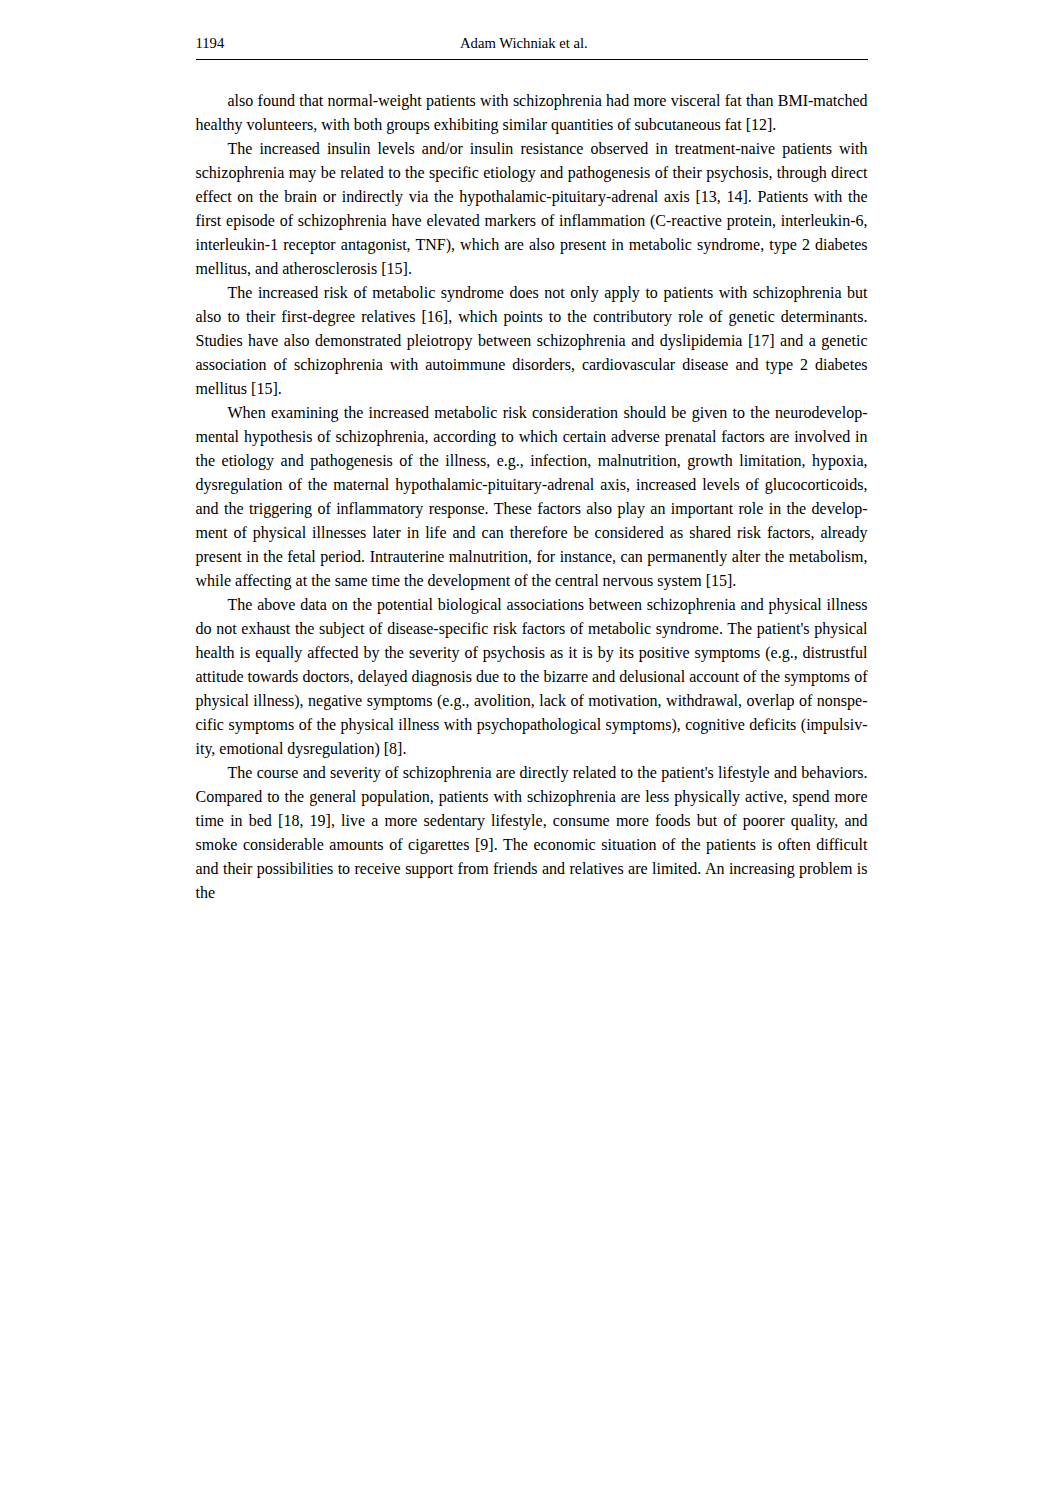1194 Adam Wichniak et al.
also found that normal-weight patients with schizophrenia had more visceral fat than BMI-matched healthy volunteers, with both groups exhibiting similar quantities of subcutaneous fat [12].
The increased insulin levels and/or insulin resistance observed in treatment-naive patients with schizophrenia may be related to the specific etiology and pathogenesis of their psychosis, through direct effect on the brain or indirectly via the hypothalamic-pituitary-adrenal axis [13, 14]. Patients with the first episode of schizophrenia have elevated markers of inflammation (C-reactive protein, interleukin-6, interleukin-1 receptor antagonist, TNF), which are also present in metabolic syndrome, type 2 diabetes mellitus, and atherosclerosis [15].
The increased risk of metabolic syndrome does not only apply to patients with schizophrenia but also to their first-degree relatives [16], which points to the contributory role of genetic determinants. Studies have also demonstrated pleiotropy between schizophrenia and dyslipidemia [17] and a genetic association of schizophrenia with autoimmune disorders, cardiovascular disease and type 2 diabetes mellitus [15].
When examining the increased metabolic risk consideration should be given to the neurodevelopmental hypothesis of schizophrenia, according to which certain adverse prenatal factors are involved in the etiology and pathogenesis of the illness, e.g., infection, malnutrition, growth limitation, hypoxia, dysregulation of the maternal hypothalamic-pituitary-adrenal axis, increased levels of glucocorticoids, and the triggering of inflammatory response. These factors also play an important role in the development of physical illnesses later in life and can therefore be considered as shared risk factors, already present in the fetal period. Intrauterine malnutrition, for instance, can permanently alter the metabolism, while affecting at the same time the development of the central nervous system [15].
The above data on the potential biological associations between schizophrenia and physical illness do not exhaust the subject of disease-specific risk factors of metabolic syndrome. The patient's physical health is equally affected by the severity of psychosis as it is by its positive symptoms (e.g., distrustful attitude towards doctors, delayed diagnosis due to the bizarre and delusional account of the symptoms of physical illness), negative symptoms (e.g., avolition, lack of motivation, withdrawal, overlap of nonspecific symptoms of the physical illness with psychopathological symptoms), cognitive deficits (impulsivity, emotional dysregulation) [8].
The course and severity of schizophrenia are directly related to the patient's lifestyle and behaviors. Compared to the general population, patients with schizophrenia are less physically active, spend more time in bed [18, 19], live a more sedentary lifestyle, consume more foods but of poorer quality, and smoke considerable amounts of cigarettes [9]. The economic situation of the patients is often difficult and their possibilities to receive support from friends and relatives are limited. An increasing problem is the